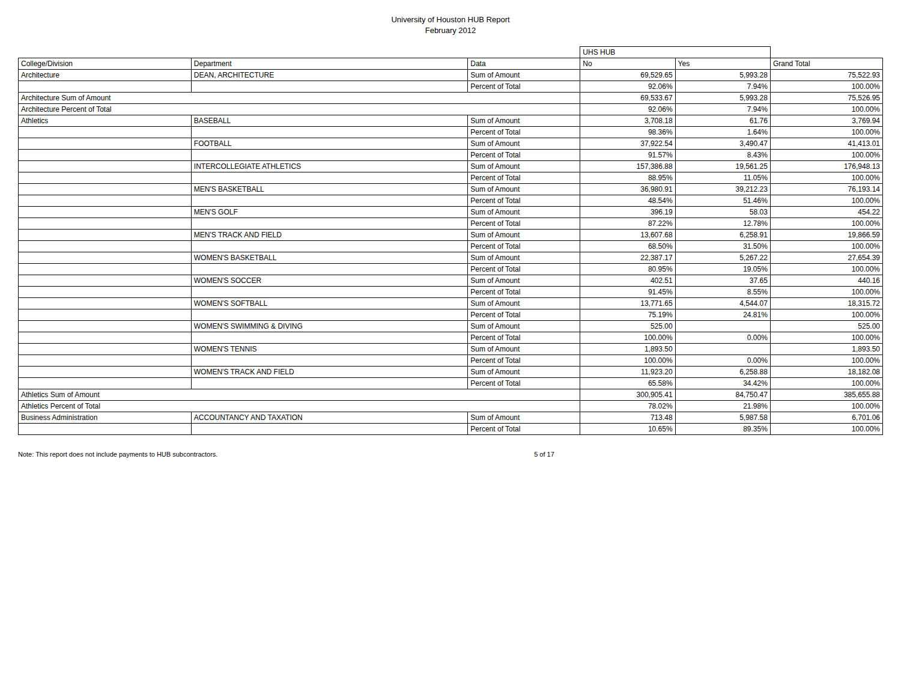University of Houston HUB Report
February 2012
| | | | UHS HUB | |
| --- | --- | --- | --- | --- |
| College/Division | Department | Data | No | Yes | Grand Total |
| Architecture | DEAN, ARCHITECTURE | Sum of Amount | 69,529.65 | 5,993.28 | 75,522.93 |
| | | Percent of Total | 92.06% | 7.94% | 100.00% |
| Architecture Sum of Amount | 69,533.67 | 5,993.28 | 75,526.95 |
| Architecture Percent of Total | 92.06% | 7.94% | 100.00% |
| Athletics | BASEBALL | Sum of Amount | 3,708.18 | 61.76 | 3,769.94 |
| | | Percent of Total | 98.36% | 1.64% | 100.00% |
| | FOOTBALL | Sum of Amount | 37,922.54 | 3,490.47 | 41,413.01 |
| | | Percent of Total | 91.57% | 8.43% | 100.00% |
| | INTERCOLLEGIATE ATHLETICS | Sum of Amount | 157,386.88 | 19,561.25 | 176,948.13 |
| | | Percent of Total | 88.95% | 11.05% | 100.00% |
| | MEN'S BASKETBALL | Sum of Amount | 36,980.91 | 39,212.23 | 76,193.14 |
| | | Percent of Total | 48.54% | 51.46% | 100.00% |
| | MEN'S GOLF | Sum of Amount | 396.19 | 58.03 | 454.22 |
| | | Percent of Total | 87.22% | 12.78% | 100.00% |
| | MEN'S TRACK AND FIELD | Sum of Amount | 13,607.68 | 6,258.91 | 19,866.59 |
| | | Percent of Total | 68.50% | 31.50% | 100.00% |
| | WOMEN'S BASKETBALL | Sum of Amount | 22,387.17 | 5,267.22 | 27,654.39 |
| | | Percent of Total | 80.95% | 19.05% | 100.00% |
| | WOMEN'S SOCCER | Sum of Amount | 402.51 | 37.65 | 440.16 |
| | | Percent of Total | 91.45% | 8.55% | 100.00% |
| | WOMEN'S SOFTBALL | Sum of Amount | 13,771.65 | 4,544.07 | 18,315.72 |
| | | Percent of Total | 75.19% | 24.81% | 100.00% |
| | WOMEN'S SWIMMING & DIVING | Sum of Amount | 525.00 | | 525.00 |
| | | Percent of Total | 100.00% | 0.00% | 100.00% |
| | WOMEN'S TENNIS | Sum of Amount | 1,893.50 | | 1,893.50 |
| | | Percent of Total | 100.00% | 0.00% | 100.00% |
| | WOMEN'S TRACK AND FIELD | Sum of Amount | 11,923.20 | 6,258.88 | 18,182.08 |
| | | Percent of Total | 65.58% | 34.42% | 100.00% |
| Athletics Sum of Amount | 300,905.41 | 84,750.47 | 385,655.88 |
| Athletics Percent of Total | 78.02% | 21.98% | 100.00% |
| Business Administration | ACCOUNTANCY AND TAXATION | Sum of Amount | 713.48 | 5,987.58 | 6,701.06 |
| | | Percent of Total | 10.65% | 89.35% | 100.00% |
Note: This report does not include payments to HUB subcontractors.
5 of 17